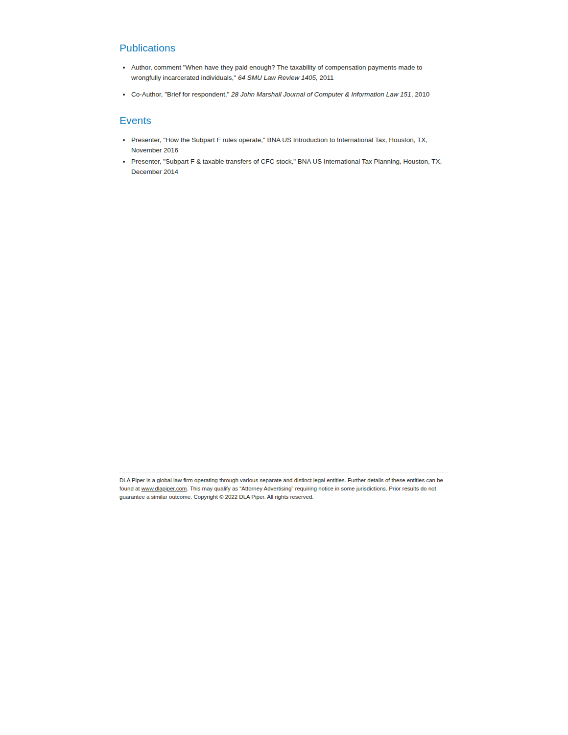Publications
Author, comment "When have they paid enough? The taxability of compensation payments made to wrongfully incarcerated individuals," 64 SMU Law Review 1405, 2011
Co-Author, "Brief for respondent," 28 John Marshall Journal of Computer & Information Law 151, 2010
Events
Presenter, "How the Subpart F rules operate," BNA US Introduction to International Tax, Houston, TX, November 2016
Presenter, "Subpart F & taxable transfers of CFC stock," BNA US International Tax Planning, Houston, TX, December 2014
DLA Piper is a global law firm operating through various separate and distinct legal entities. Further details of these entities can be found at www.dlapiper.com. This may qualify as “Attorney Advertising” requiring notice in some jurisdictions. Prior results do not guarantee a similar outcome. Copyright © 2022 DLA Piper. All rights reserved.